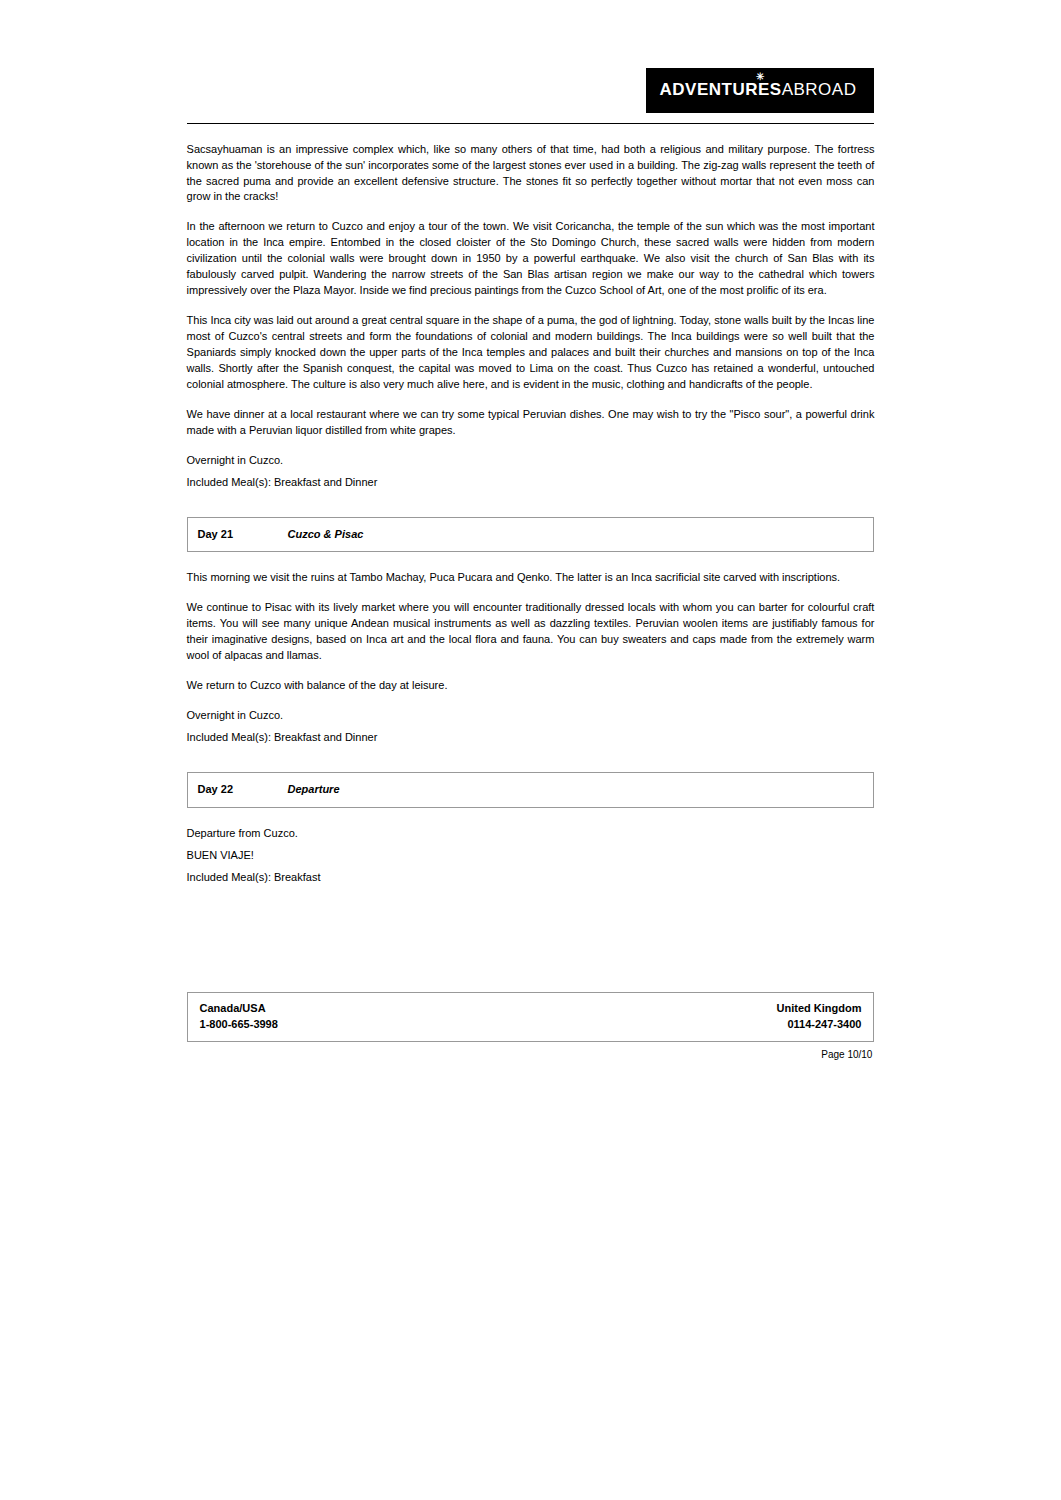✳ ADVENTURES ABROAD
Sacsayhuaman is an impressive complex which, like so many others of that time, had both a religious and military purpose. The fortress known as the 'storehouse of the sun' incorporates some of the largest stones ever used in a building. The zig-zag walls represent the teeth of the sacred puma and provide an excellent defensive structure. The stones fit so perfectly together without mortar that not even moss can grow in the cracks!
In the afternoon we return to Cuzco and enjoy a tour of the town. We visit Coricancha, the temple of the sun which was the most important location in the Inca empire. Entombed in the closed cloister of the Sto Domingo Church, these sacred walls were hidden from modern civilization until the colonial walls were brought down in 1950 by a powerful earthquake. We also visit the church of San Blas with its fabulously carved pulpit. Wandering the narrow streets of the San Blas artisan region we make our way to the cathedral which towers impressively over the Plaza Mayor. Inside we find precious paintings from the Cuzco School of Art, one of the most prolific of its era.
This Inca city was laid out around a great central square in the shape of a puma, the god of lightning. Today, stone walls built by the Incas line most of Cuzco's central streets and form the foundations of colonial and modern buildings. The Inca buildings were so well built that the Spaniards simply knocked down the upper parts of the Inca temples and palaces and built their churches and mansions on top of the Inca walls. Shortly after the Spanish conquest, the capital was moved to Lima on the coast. Thus Cuzco has retained a wonderful, untouched colonial atmosphere. The culture is also very much alive here, and is evident in the music, clothing and handicrafts of the people.
We have dinner at a local restaurant where we can try some typical Peruvian dishes. One may wish to try the "Pisco sour", a powerful drink made with a Peruvian liquor distilled from white grapes.
Overnight in Cuzco.
Included Meal(s): Breakfast and Dinner
Day 21 Cuzco & Pisac
This morning we visit the ruins at Tambo Machay, Puca Pucara and Qenko. The latter is an Inca sacrificial site carved with inscriptions.
We continue to Pisac with its lively market where you will encounter traditionally dressed locals with whom you can barter for colourful craft items. You will see many unique Andean musical instruments as well as dazzling textiles. Peruvian woolen items are justifiably famous for their imaginative designs, based on Inca art and the local flora and fauna. You can buy sweaters and caps made from the extremely warm wool of alpacas and llamas.
We return to Cuzco with balance of the day at leisure.
Overnight in Cuzco.
Included Meal(s): Breakfast and Dinner
Day 22 Departure
Departure from Cuzco.
BUEN VIAJE!
Included Meal(s): Breakfast
Canada/USA
1-800-665-3998
United Kingdom
0114-247-3400
Page 10/10